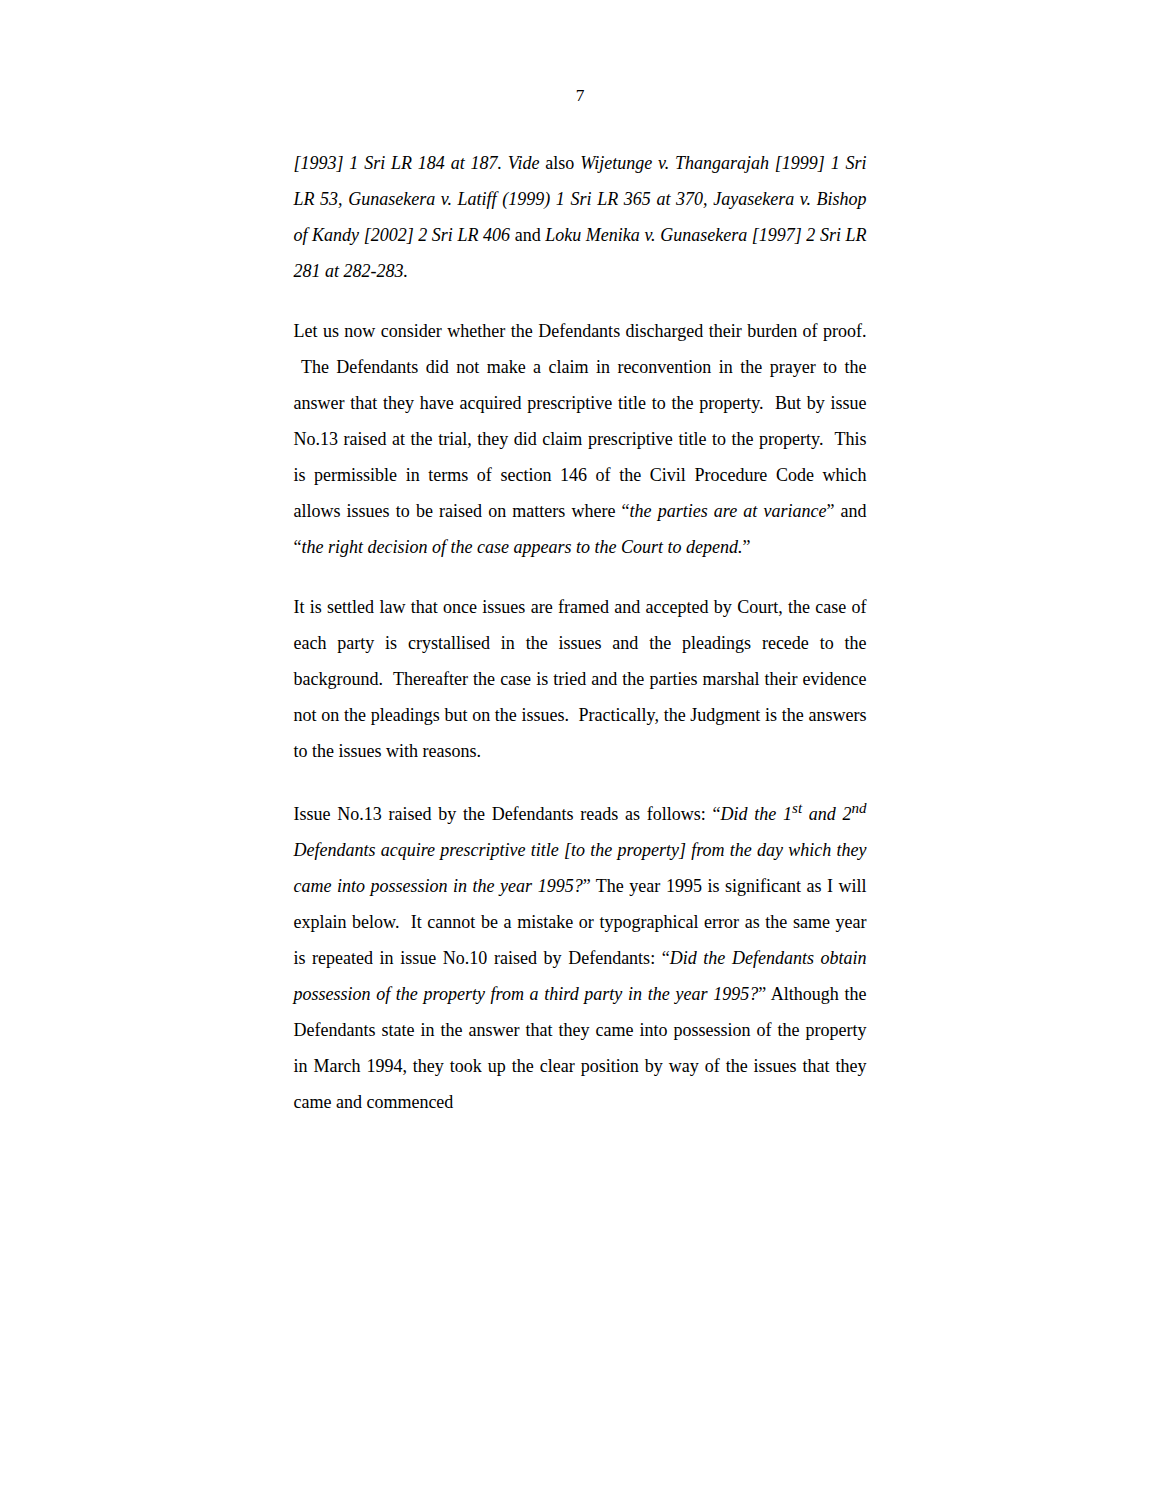7
[1993] 1 Sri LR 184 at 187. Vide also Wijetunge v. Thangarajah [1999] 1 Sri LR 53, Gunasekera v. Latiff (1999) 1 Sri LR 365 at 370, Jayasekera v. Bishop of Kandy [2002] 2 Sri LR 406 and Loku Menika v. Gunasekera [1997] 2 Sri LR 281 at 282-283.
Let us now consider whether the Defendants discharged their burden of proof. The Defendants did not make a claim in reconvention in the prayer to the answer that they have acquired prescriptive title to the property. But by issue No.13 raised at the trial, they did claim prescriptive title to the property. This is permissible in terms of section 146 of the Civil Procedure Code which allows issues to be raised on matters where “the parties are at variance” and “the right decision of the case appears to the Court to depend.”
It is settled law that once issues are framed and accepted by Court, the case of each party is crystallised in the issues and the pleadings recede to the background. Thereafter the case is tried and the parties marshal their evidence not on the pleadings but on the issues. Practically, the Judgment is the answers to the issues with reasons.
Issue No.13 raised by the Defendants reads as follows: “Did the 1st and 2nd Defendants acquire prescriptive title [to the property] from the day which they came into possession in the year 1995?” The year 1995 is significant as I will explain below. It cannot be a mistake or typographical error as the same year is repeated in issue No.10 raised by Defendants: “Did the Defendants obtain possession of the property from a third party in the year 1995?” Although the Defendants state in the answer that they came into possession of the property in March 1994, they took up the clear position by way of the issues that they came and commenced